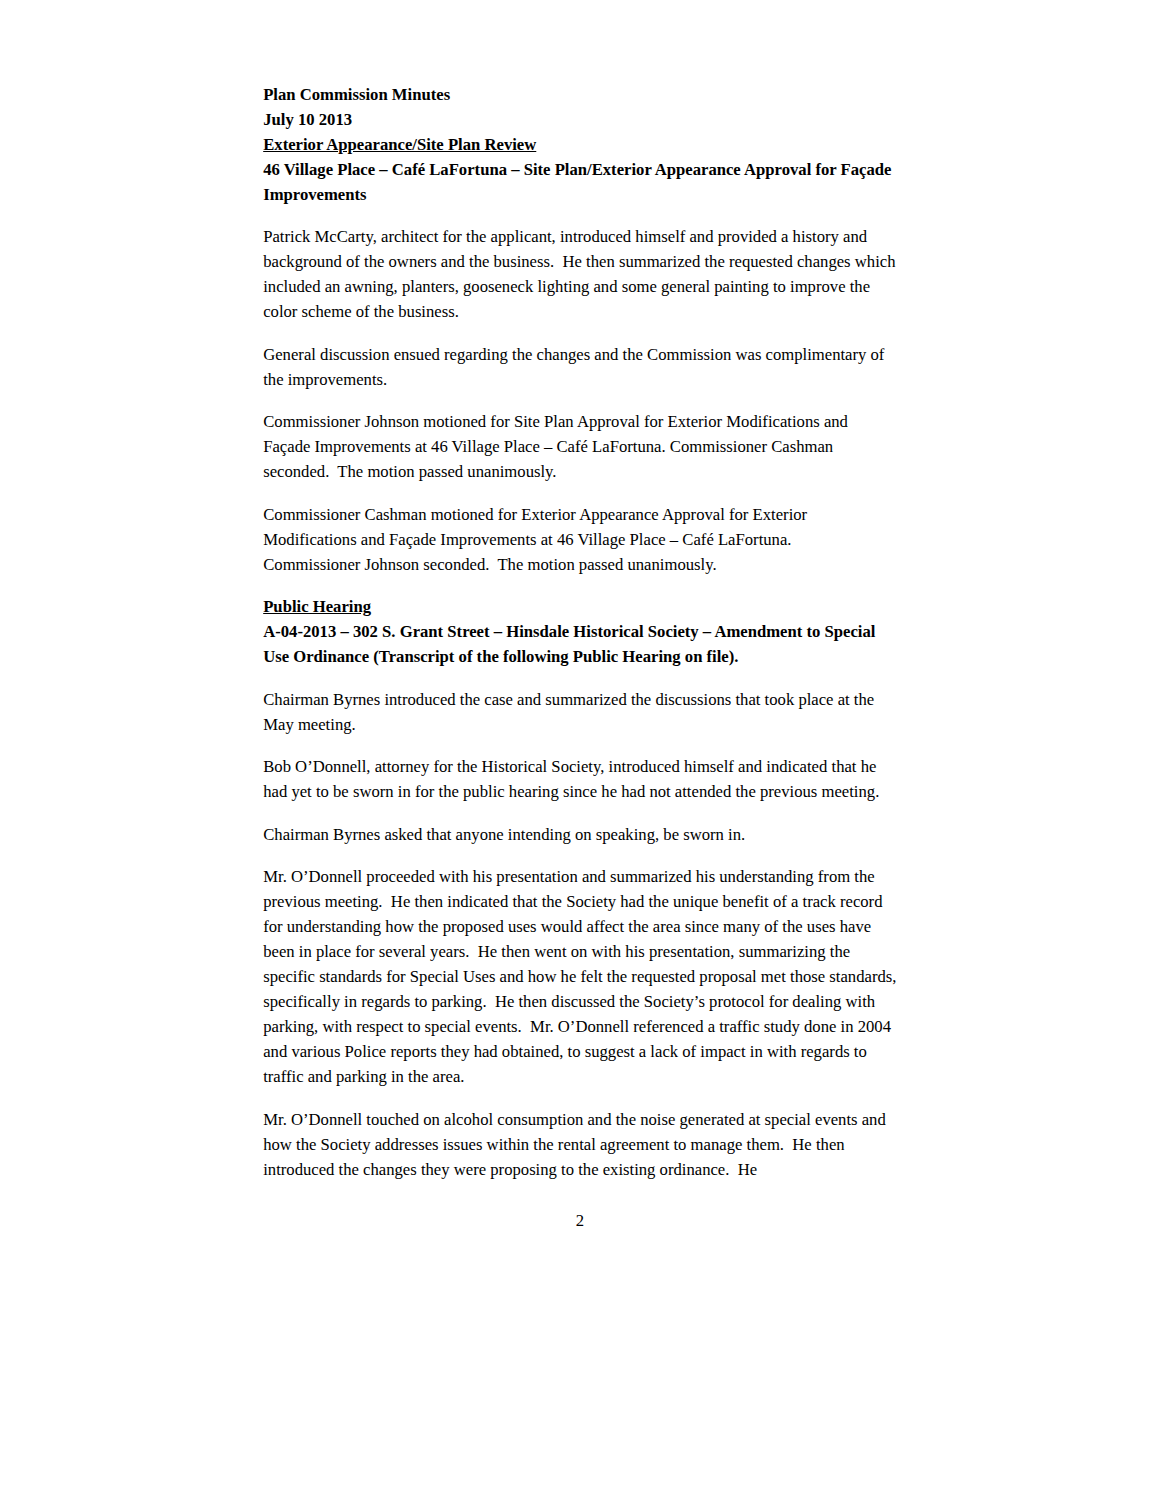Plan Commission Minutes
July 10 2013
Exterior Appearance/Site Plan Review
46 Village Place – Café LaFortuna – Site Plan/Exterior Appearance Approval for Façade Improvements
Patrick McCarty, architect for the applicant, introduced himself and provided a history and background of the owners and the business. He then summarized the requested changes which included an awning, planters, gooseneck lighting and some general painting to improve the color scheme of the business.
General discussion ensued regarding the changes and the Commission was complimentary of the improvements.
Commissioner Johnson motioned for Site Plan Approval for Exterior Modifications and Façade Improvements at 46 Village Place – Café LaFortuna. Commissioner Cashman seconded. The motion passed unanimously.
Commissioner Cashman motioned for Exterior Appearance Approval for Exterior Modifications and Façade Improvements at 46 Village Place – Café LaFortuna. Commissioner Johnson seconded. The motion passed unanimously.
Public Hearing
A-04-2013 – 302 S. Grant Street – Hinsdale Historical Society – Amendment to Special Use Ordinance (Transcript of the following Public Hearing on file).
Chairman Byrnes introduced the case and summarized the discussions that took place at the May meeting.
Bob O’Donnell, attorney for the Historical Society, introduced himself and indicated that he had yet to be sworn in for the public hearing since he had not attended the previous meeting.
Chairman Byrnes asked that anyone intending on speaking, be sworn in.
Mr. O’Donnell proceeded with his presentation and summarized his understanding from the previous meeting. He then indicated that the Society had the unique benefit of a track record for understanding how the proposed uses would affect the area since many of the uses have been in place for several years. He then went on with his presentation, summarizing the specific standards for Special Uses and how he felt the requested proposal met those standards, specifically in regards to parking. He then discussed the Society’s protocol for dealing with parking, with respect to special events. Mr. O’Donnell referenced a traffic study done in 2004 and various Police reports they had obtained, to suggest a lack of impact in with regards to traffic and parking in the area.
Mr. O’Donnell touched on alcohol consumption and the noise generated at special events and how the Society addresses issues within the rental agreement to manage them. He then introduced the changes they were proposing to the existing ordinance. He
2